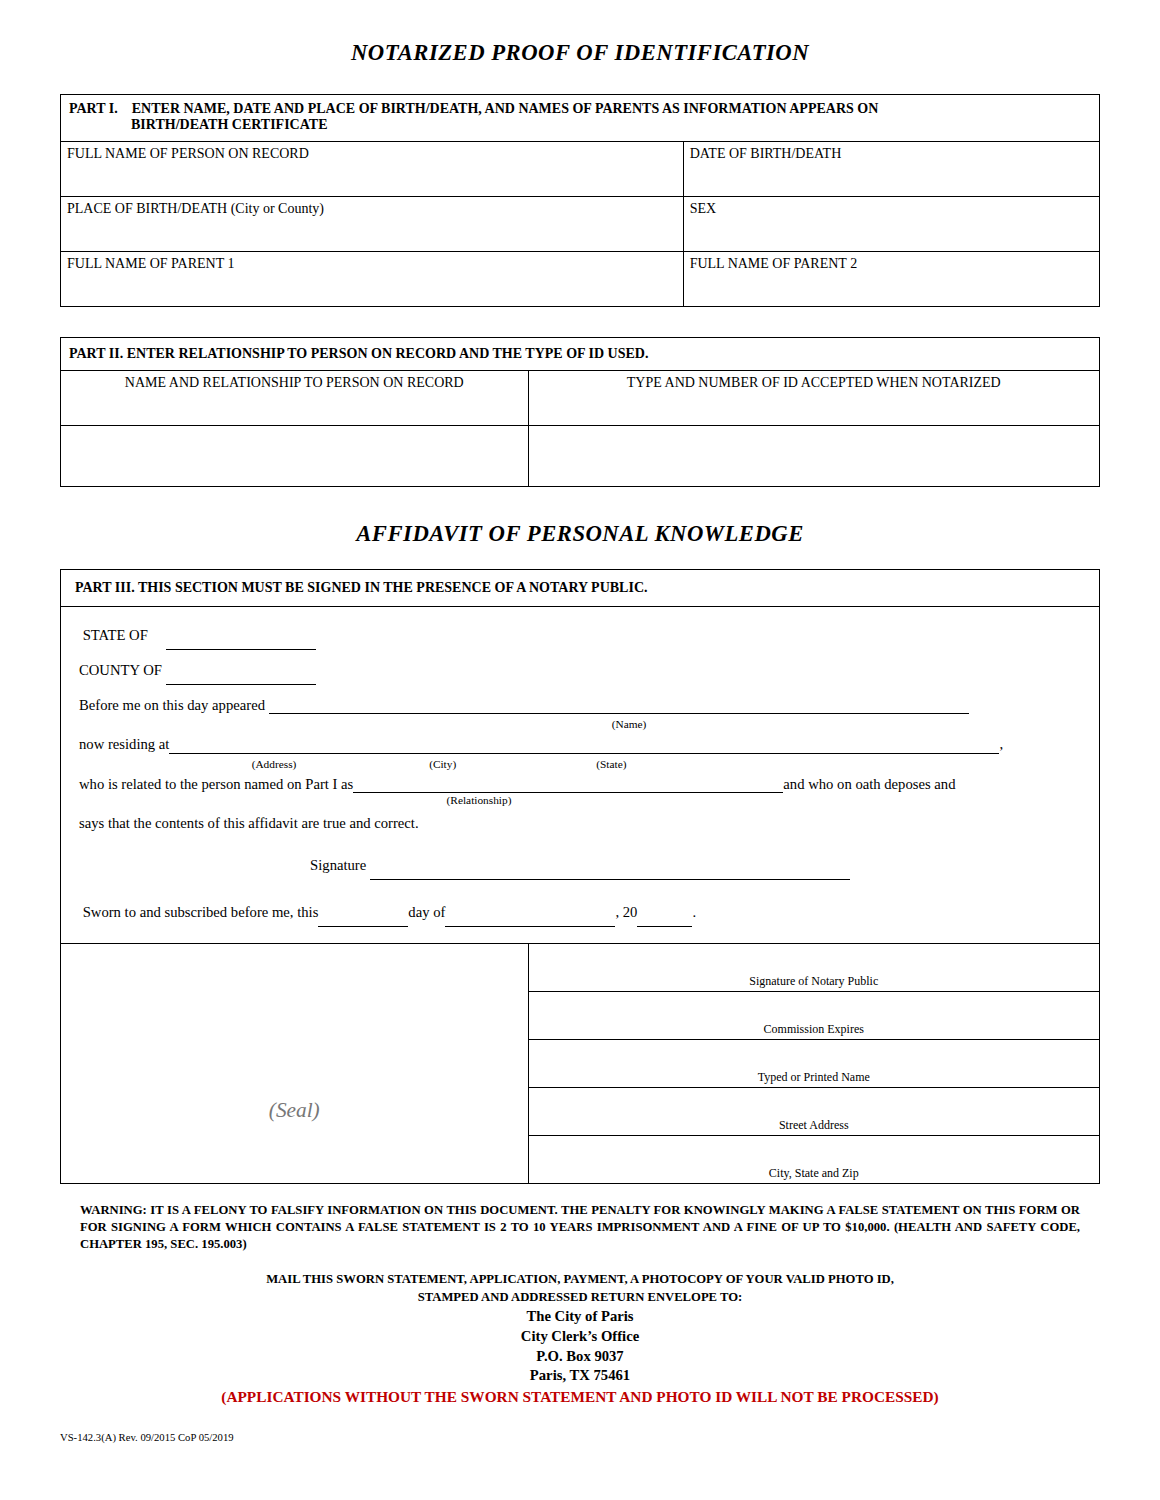NOTARIZED PROOF OF IDENTIFICATION
| PART I. ENTER NAME, DATE AND PLACE OF BIRTH/DEATH, AND NAMES OF PARENTS AS INFORMATION APPEARS ON BIRTH/DEATH CERTIFICATE |
| FULL NAME OF PERSON ON RECORD | DATE OF BIRTH/DEATH |
| PLACE OF BIRTH/DEATH (City or County) | SEX |
| FULL NAME OF PARENT 1 | FULL NAME OF PARENT 2 |
| PART II. ENTER RELATIONSHIP TO PERSON ON RECORD AND THE TYPE OF ID USED. |
| NAME AND RELATIONSHIP TO PERSON ON RECORD | TYPE AND NUMBER OF ID ACCEPTED WHEN NOTARIZED |
AFFIDAVIT OF PERSONAL KNOWLEDGE
PART III. THIS SECTION MUST BE SIGNED IN THE PRESENCE OF A NOTARY PUBLIC.
STATE OF
COUNTY OF
Before me on this day appeared
(Name)
now residing at ,
(Address) (City) (State)
who is related to the person named on Part I as and who on oath deposes and
(Relationship)
says that the contents of this affidavit are true and correct.
Signature
Sworn to and subscribed before me, this day of , 20 .
| (Seal) | / Signature of Notary Public / / Commission Expires / / Typed or Printed Name / / Street Address / / City, State and Zip / |
WARNING: IT IS A FELONY TO FALSIFY INFORMATION ON THIS DOCUMENT. THE PENALTY FOR KNOWINGLY MAKING A FALSE STATEMENT ON THIS FORM OR FOR SIGNING A FORM WHICH CONTAINS A FALSE STATEMENT IS 2 TO 10 YEARS IMPRISONMENT AND A FINE OF UP TO $10,000. (HEALTH AND SAFETY CODE, CHAPTER 195, SEC. 195.003)
MAIL THIS SWORN STATEMENT, APPLICATION, PAYMENT, A PHOTOCOPY OF YOUR VALID PHOTO ID,
STAMPED AND ADDRESSED RETURN ENVELOPE TO:
The City of Paris
City Clerk’s Office
P.O. Box 9037
Paris, TX 75461
(APPLICATIONS WITHOUT THE SWORN STATEMENT AND PHOTO ID WILL NOT BE PROCESSED)
VS-142.3(A) Rev. 09/2015 CoP 05/2019